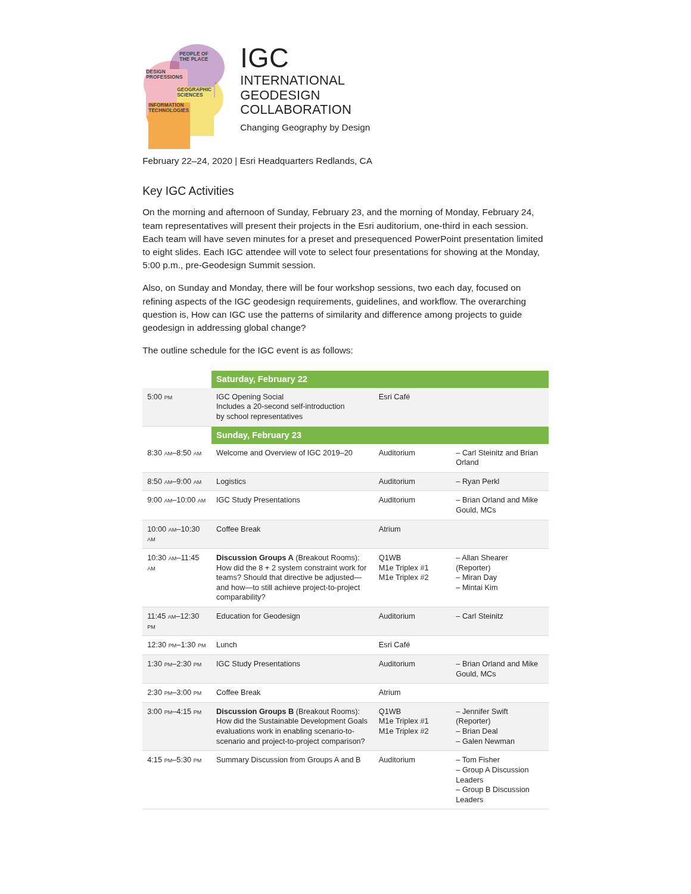People of
the Place
Design
Professions
Geographic
Sciences
Information
Technologies
IGC
INTERNATIONAL
GEODESIGN
COLLABORATION
Changing Geography by Design
February 22–24, 2020 | Esri Headquarters Redlands, CA
Key IGC Activities
On the morning and afternoon of Sunday, February 23, and the morning of Monday, February 24, team representatives will present their projects in the Esri auditorium, one-third in each session. Each team will have seven minutes for a preset and presequenced PowerPoint presentation limited to eight slides. Each IGC attendee will vote to select four presentations for showing at the Monday, 5:00 p.m., pre-Geodesign Summit session.
Also, on Sunday and Monday, there will be four workshop sessions, two each day, focused on refining aspects of the IGC geodesign requirements, guidelines, and workflow. The overarching question is, How can IGC use the patterns of similarity and difference among projects to guide geodesign in addressing global change?
The outline schedule for the IGC event is as follows:
| | Saturday, February 22 |
| 5:00 pm | IGC Opening Social Includes a 20-second self-introduction by school representatives | Esri Café | |
| | Sunday, February 23 |
| 8:30 am –8:50 am | Welcome and Overview of IGC 2019–20 | Auditorium | – Carl Steinitz and Brian Orland |
| 8:50 am –9:00 am | Logistics | Auditorium | – Ryan Perkl |
| 9:00 am –10:00 am | IGC Study Presentations | Auditorium | – Brian Orland and Mike Gould, MCs |
| 10:00 am –10:30 am | Coffee Break | Atrium | |
| 10:30 am –11:45 am | Discussion Groups A (Breakout Rooms): How did the 8 + 2 system constraint work for teams? Should that directive be adjusted—and how—to still achieve project-to-project comparability? | Q1WB M1e Triplex #1 M1e Triplex #2 | – Allan Shearer (Reporter) – Miran Day – Mintai Kim |
| 11:45 am –12:30 pm | Education for Geodesign | Auditorium | – Carl Steinitz |
| 12:30 pm –1:30 pm | Lunch | Esri Café | |
| 1:30 pm –2:30 pm | IGC Study Presentations | Auditorium | – Brian Orland and Mike Gould, MCs |
| 2:30 pm –3:00 pm | Coffee Break | Atrium | |
| 3:00 pm –4:15 pm | Discussion Groups B (Breakout Rooms): How did the Sustainable Development Goals evaluations work in enabling scenario-to-scenario and project-to-project comparison? | Q1WB M1e Triplex #1 M1e Triplex #2 | – Jennifer Swift (Reporter) – Brian Deal – Galen Newman |
| 4:15 pm –5:30 pm | Summary Discussion from Groups A and B | Auditorium | – Tom Fisher – Group A Discussion Leaders – Group B Discussion Leaders |